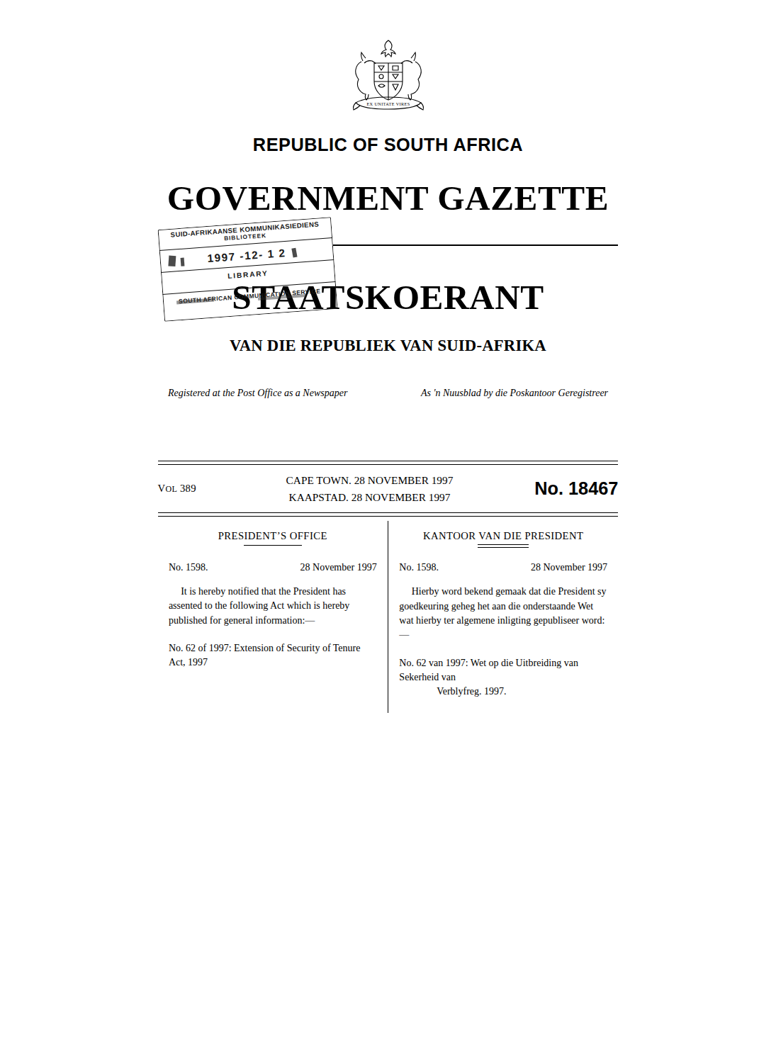EX UNITATE VIRES
REPUBLIC OF SOUTH AFRICA
GOVERNMENT GAZETTE
SUID-AFRIKAANSE KOMMUNIKASIEDIENS
BIBLIOTEEK
1997 -12- 1 2
LIBRARY
SOUTH AFRICAN COMMUNICATION SERVICE
STAATSKOERANT
VAN DIE REPUBLIEK VAN SUID-AFRIKA
Registered at the Post Office as a Newspaper As 'n Nuusblad by die Poskantoor Geregistreer
VOL 389
CAPE TOWN. 28 NOVEMBER 1997
KAAPSTAD. 28 NOVEMBER 1997
No. 18467
PRESIDENT’S OFFICE
No. 1598. 28 November 1997
It is hereby notified that the President has assented to the following Act which is hereby published for general information:—
No. 62 of 1997: Extension of Security of Tenure Act, 1997
KANTOOR VAN DIE PRESIDENT
No. 1598. 28 November 1997
Hierby word bekend gemaak dat die President sy goedkeuring geheg het aan die onderstaande Wet wat hierby ter algemene inligting gepubliseer word:—
No. 62 van 1997: Wet op die Uitbreiding van Sekerheid van Verblyfreg. 1997.